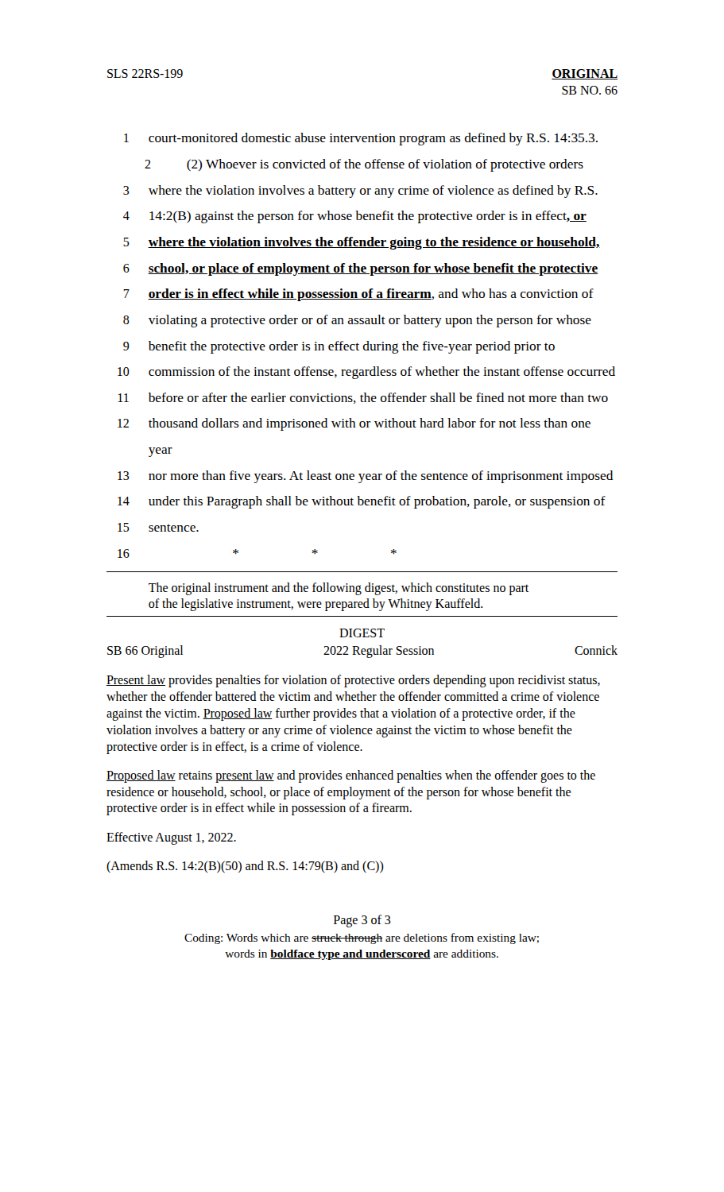SLS 22RS-199
ORIGINAL SB NO. 66
court-monitored domestic abuse intervention program as defined by R.S. 14:35.3.
(2) Whoever is convicted of the offense of violation of protective orders
where the violation involves a battery or any crime of violence as defined by R.S.
14:2(B) against the person for whose benefit the protective order is in effect, or
where the violation involves the offender going to the residence or household,
school, or place of employment of the person for whose benefit the protective
order is in effect while in possession of a firearm, and who has a conviction of
violating a protective order or of an assault or battery upon the person for whose
benefit the protective order is in effect during the five-year period prior to
commission of the instant offense, regardless of whether the instant offense occurred
before or after the earlier convictions, the offender shall be fined not more than two
thousand dollars and imprisoned with or without hard labor for not less than one year
nor more than five years. At least one year of the sentence of imprisonment imposed
under this Paragraph shall be without benefit of probation, parole, or suspension of
sentence.
* * *
The original instrument and the following digest, which constitutes no part
of the legislative instrument, were prepared by Whitney Kauffeld.
DIGEST
SB 66 Original
2022 Regular Session
Connick
Present law provides penalties for violation of protective orders depending upon recidivist status, whether the offender battered the victim and whether the offender committed a crime of violence against the victim. Proposed law further provides that a violation of a protective order, if the violation involves a battery or any crime of violence against the victim to whose benefit the protective order is in effect, is a crime of violence.
Proposed law retains present law and provides enhanced penalties when the offender goes to the residence or household, school, or place of employment of the person for whose benefit the protective order is in effect while in possession of a firearm.
Effective August 1, 2022.
(Amends R.S. 14:2(B)(50) and R.S. 14:79(B) and (C))
Page 3 of 3
Coding: Words which are struck through are deletions from existing law;
words in boldface type and underscored are additions.